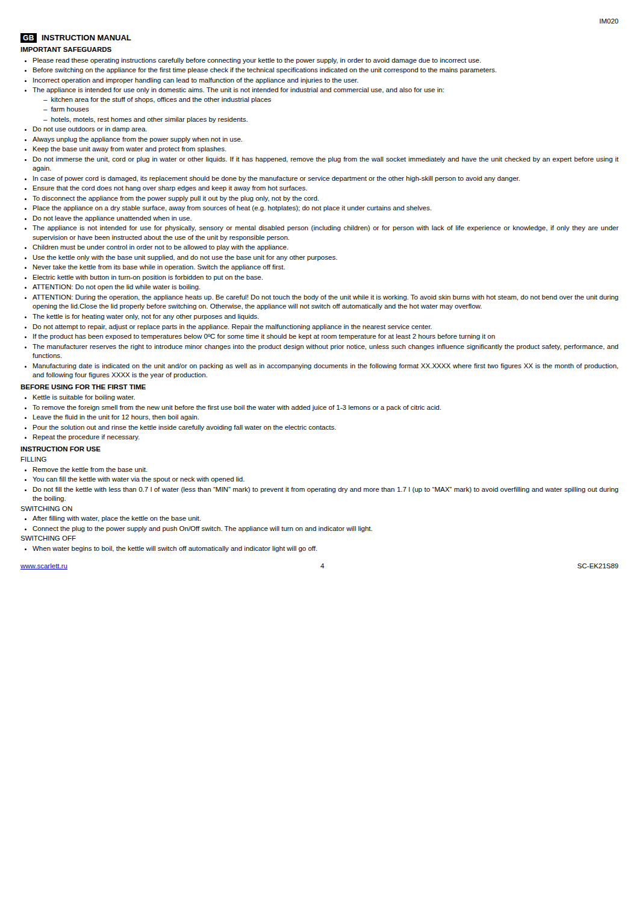IM020
GBINSTRUCTION MANUAL
Important safeguards
Please read these operating instructions carefully before connecting your kettle to the power supply, in order to avoid damage due to incorrect use.
Before switching on the appliance for the first time please check if the technical specifications indicated on the unit correspond to the mains parameters.
Incorrect operation and improper handling can lead to malfunction of the appliance and injuries to the user.
The appliance is intended for use only in domestic aims. The unit is not intended for industrial and commercial use, and also for use in:
kitchen area for the stuff of shops, offices and the other industrial places
farm houses
hotels, motels, rest homes and other similar places by residents.
Do not use outdoors or in damp area.
Always unplug the appliance from the power supply when not in use.
Keep the base unit away from water and protect from splashes.
Do not immerse the unit, cord or plug in water or other liquids. If it has happened, remove the plug from the wall socket immediately and have the unit checked by an expert before using it again.
In case of power cord is damaged, its replacement should be done by the manufacture or service department or the other high-skill person to avoid any danger.
Ensure that the cord does not hang over sharp edges and keep it away from hot surfaces.
To disconnect the appliance from the power supply pull it out by the plug only, not by the cord.
Place the appliance on a dry stable surface, away from sources of heat (e.g. hotplates); do not place it under curtains and shelves.
Do not leave the appliance unattended when in use.
The appliance is not intended for use for physically, sensory or mental disabled person (including children) or for person with lack of life experience or knowledge, if only they are under supervision or have been instructed about the use of the unit by responsible person.
Children must be under control in order not to be allowed to play with the appliance.
Use the kettle only with the base unit supplied, and do not use the base unit for any other purposes.
Never take the kettle from its base while in operation. Switch the appliance off first.
Electric kettle with button in turn-on position is forbidden to put on the base.
ATTENTION: Do not open the lid while water is boiling.
ATTENTION: During the operation, the appliance heats up. Be careful! Do not touch the body of the unit while it is working. To avoid skin burns with hot steam, do not bend over the unit during opening the lid.Close the lid properly before switching on. Otherwise, the appliance will not switch off automatically and the hot water may overflow.
The kettle is for heating water only, not for any other purposes and liquids.
Do not attempt to repair, adjust or replace parts in the appliance. Repair the malfunctioning appliance in the nearest service center.
If the product has been exposed to temperatures below 0ºC for some time it should be kept at room temperature for at least 2 hours before turning it on
The manufacturer reserves the right to introduce minor changes into the product design without prior notice, unless such changes influence significantly the product safety, performance, and functions.
Manufacturing date is indicated on the unit and/or on packing as well as in accompanying documents in the following format XX.XXXX where first two figures XX is the month of production, and following four figures XXXX is the year of production.
Before using for the first time
Kettle is suitable for boiling water.
To remove the foreign smell from the new unit before the first use boil the water with added juice of 1-3 lemons or a pack of citric acid.
Leave the fluid in the unit for 12 hours, then boil again.
Pour the solution out and rinse the kettle inside carefully avoiding fall water on the electric contacts.
Repeat the procedure if necessary.
Instruction for use
FILLING
Remove the kettle from the base unit.
You can fill the kettle with water via the spout or neck with opened lid.
Do not fill the kettle with less than 0.7 l of water (less than “MIN” mark) to prevent it from operating dry and more than 1.7 l (up to “MAX” mark) to avoid overfilling and water spilling out during the boiling.
SWITCHING ON
After filling with water, place the kettle on the base unit.
Connect the plug to the power supply and push On/Off switch. The appliance will turn on and indicator will light.
SWITCHING OFF
When water begins to boil, the kettle will switch off automatically and indicator light will go off.
www.scarlett.ru
4
SC-EK21S89